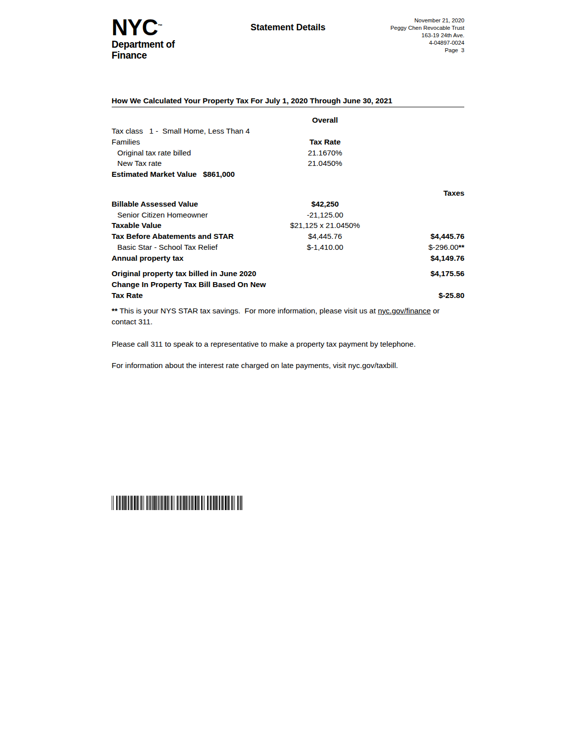NYC™
Department of Finance
Statement Details
November 21, 2020
Peggy Chen Revocable Trust
163-19 24th Ave.
4-04897-0024
Page 3
How We Calculated Your Property Tax For July 1, 2020 Through June 30, 2021
| | Overall | |
| Tax class 1 - Small Home, Less Than 4 Families | Tax Rate | |
| Original tax rate billed | 21.1670% | |
| New Tax rate | 21.0450% | |
| Estimated Market Value $861,000 | | |
| | | Taxes |
| Billable Assessed Value | $42,250 | |
| Senior Citizen Homeowner | -21,125.00 | |
| Taxable Value | $21,125 x 21.0450% | |
| Tax Before Abatements and STAR | $4,445.76 | $4,445.76 |
| Basic Star - School Tax Relief | $-1,410.00 | $-296.00 ** |
| Annual property tax | | $4,149.76 |
| Original property tax billed in June 2020 | | $4,175.56 |
| Change In Property Tax Bill Based On New Tax Rate | | $-25.80 |
** This is your NYS STAR tax savings. For more information, please visit us at nyc.gov/finance or contact 311.
Please call 311 to speak to a representative to make a property tax payment by telephone.
For information about the interest rate charged on late payments, visit nyc.gov/taxbill.